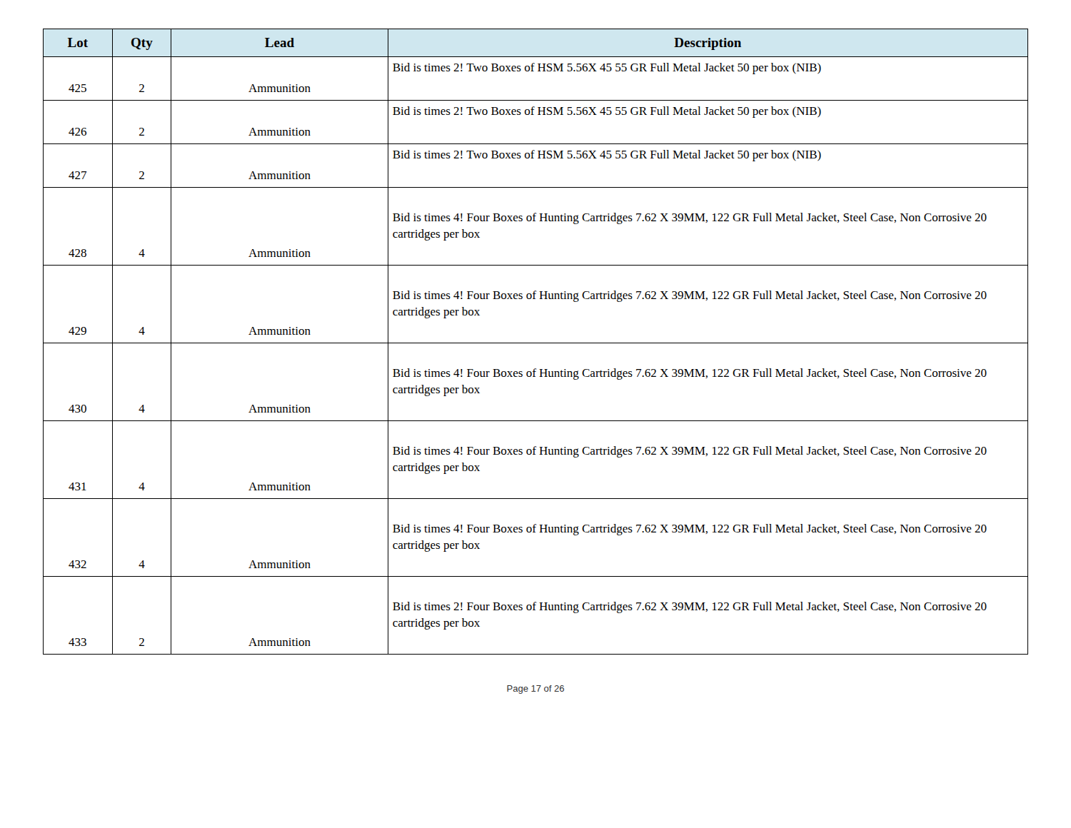| Lot | Qty | Lead | Description |
| --- | --- | --- | --- |
| 425 | 2 | Ammunition | Bid is times 2! Two Boxes of HSM 5.56X 45 55 GR Full Metal Jacket 50 per box (NIB) |
| 426 | 2 | Ammunition | Bid is times 2! Two Boxes of HSM 5.56X 45 55 GR Full Metal Jacket 50 per box (NIB) |
| 427 | 2 | Ammunition | Bid is times 2! Two Boxes of HSM 5.56X 45 55 GR Full Metal Jacket 50 per box (NIB) |
| 428 | 4 | Ammunition | Bid is times 4! Four Boxes of Hunting Cartridges 7.62 X 39MM, 122 GR Full Metal Jacket, Steel Case, Non Corrosive 20 cartridges per box |
| 429 | 4 | Ammunition | Bid is times 4! Four Boxes of Hunting Cartridges 7.62 X 39MM, 122 GR Full Metal Jacket, Steel Case, Non Corrosive 20 cartridges per box |
| 430 | 4 | Ammunition | Bid is times 4! Four Boxes of Hunting Cartridges 7.62 X 39MM, 122 GR Full Metal Jacket, Steel Case, Non Corrosive 20 cartridges per box |
| 431 | 4 | Ammunition | Bid is times 4! Four Boxes of Hunting Cartridges 7.62 X 39MM, 122 GR Full Metal Jacket, Steel Case, Non Corrosive 20 cartridges per box |
| 432 | 4 | Ammunition | Bid is times 4! Four Boxes of Hunting Cartridges 7.62 X 39MM, 122 GR Full Metal Jacket, Steel Case, Non Corrosive 20 cartridges per box |
| 433 | 2 | Ammunition | Bid is times 2! Four Boxes of Hunting Cartridges 7.62 X 39MM, 122 GR Full Metal Jacket, Steel Case, Non Corrosive 20 cartridges per box |
Page 17 of 26